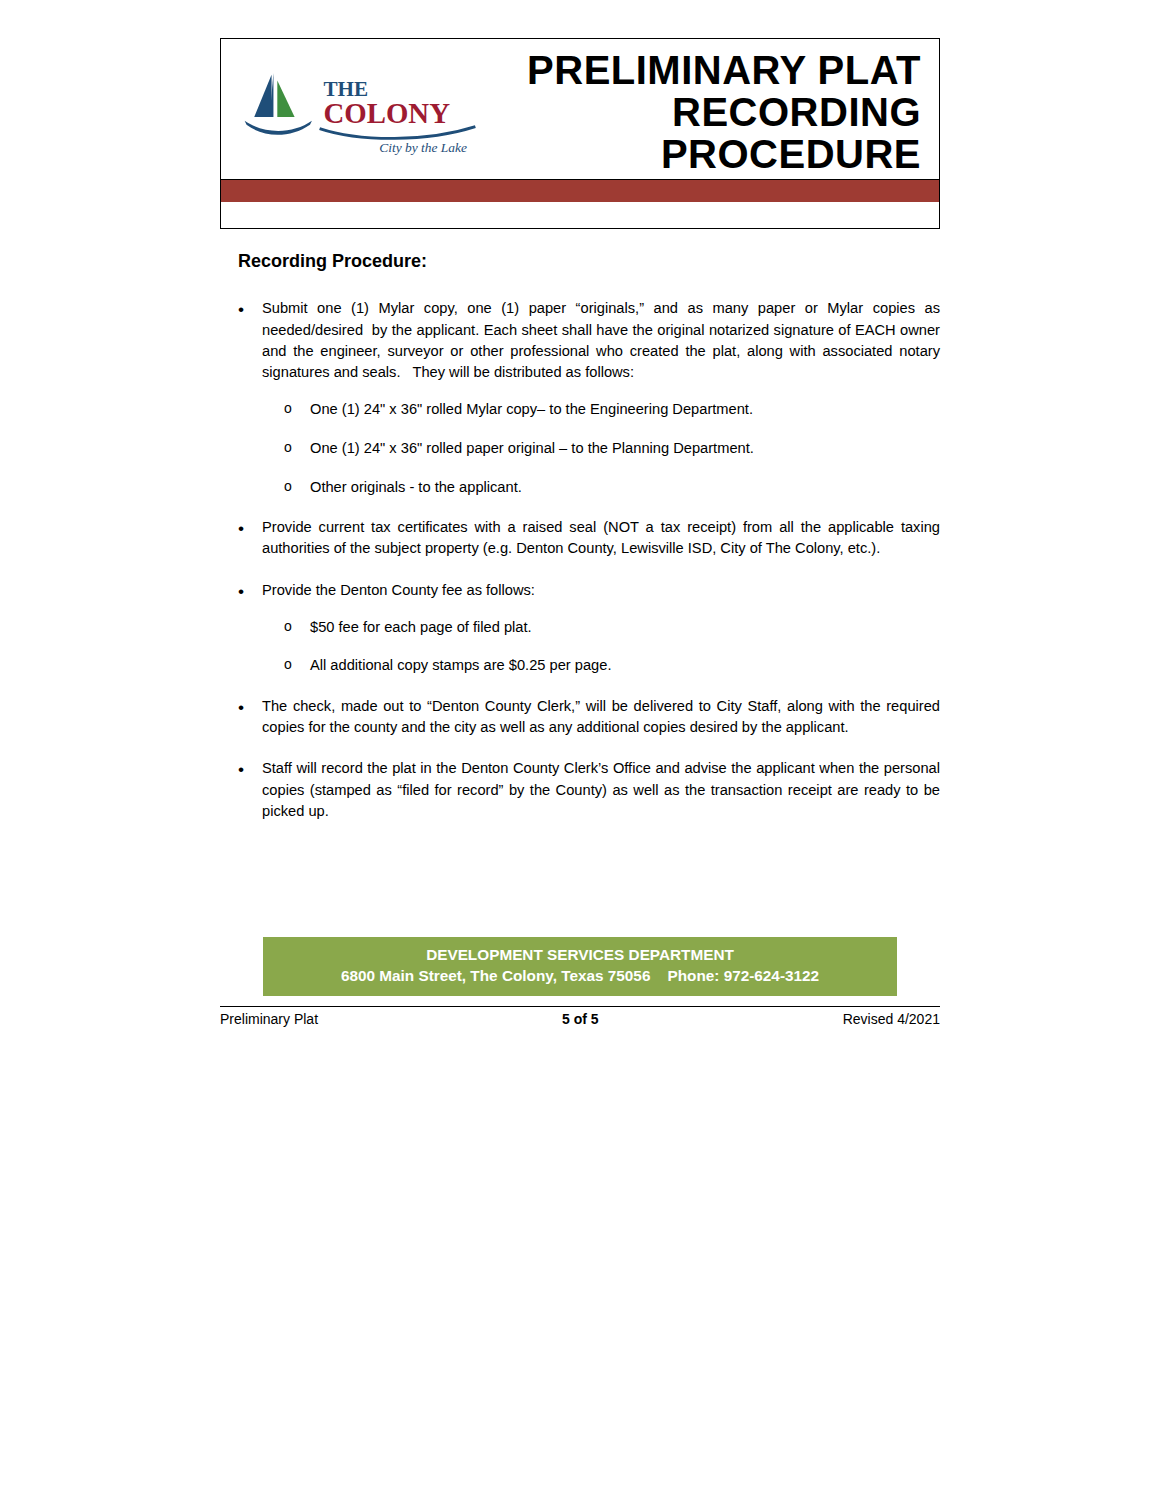THE COLONY City by the Lake
PRELIMINARY PLAT
RECORDING PROCEDURE
Recording Procedure:
Submit one (1) Mylar copy, one (1) paper “originals,” and as many paper or Mylar copies as needed/desired by the applicant. Each sheet shall have the original notarized signature of EACH owner and the engineer, surveyor or other professional who created the plat, along with associated notary signatures and seals. They will be distributed as follows:
One (1) 24" x 36" rolled Mylar copy– to the Engineering Department.
One (1) 24" x 36" rolled paper original – to the Planning Department.
Other originals - to the applicant.
Provide current tax certificates with a raised seal (NOT a tax receipt) from all the applicable taxing authorities of the subject property (e.g. Denton County, Lewisville ISD, City of The Colony, etc.).
Provide the Denton County fee as follows:
$50 fee for each page of filed plat.
All additional copy stamps are $0.25 per page.
The check, made out to “Denton County Clerk,” will be delivered to City Staff, along with the required copies for the county and the city as well as any additional copies desired by the applicant.
Staff will record the plat in the Denton County Clerk’s Office and advise the applicant when the personal copies (stamped as “filed for record” by the County) as well as the transaction receipt are ready to be picked up.
DEVELOPMENT SERVICES DEPARTMENT
6800 Main Street, The Colony, Texas 75056 Phone: 972-624-3122
Preliminary Plat 5 of 5 Revised 4/2021